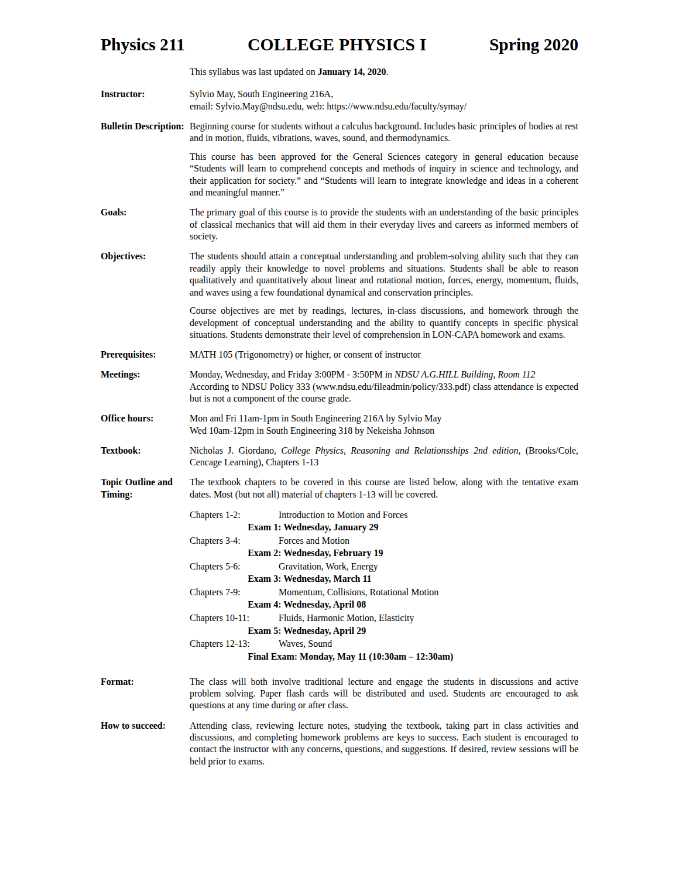Physics 211 COLLEGE PHYSICS I Spring 2020
This syllabus was last updated on January 14, 2020.
Instructor:
Sylvio May, South Engineering 216A,
email: Sylvio.May@ndsu.edu, web: https://www.ndsu.edu/faculty/symay/
Bulletin Description:
Beginning course for students without a calculus background. Includes basic principles of bodies at rest and in motion, fluids, vibrations, waves, sound, and thermodynamics.
This course has been approved for the General Sciences category in general education because “Students will learn to comprehend concepts and methods of inquiry in science and technology, and their application for society.” and “Students will learn to integrate knowledge and ideas in a coherent and meaningful manner.”
Goals:
The primary goal of this course is to provide the students with an understanding of the basic principles of classical mechanics that will aid them in their everyday lives and careers as informed members of society.
Objectives:
The students should attain a conceptual understanding and problem-solving ability such that they can readily apply their knowledge to novel problems and situations. Students shall be able to reason qualitatively and quantitatively about linear and rotational motion, forces, energy, momentum, fluids, and waves using a few foundational dynamical and conservation principles.
Course objectives are met by readings, lectures, in-class discussions, and homework through the development of conceptual understanding and the ability to quantify concepts in specific physical situations. Students demonstrate their level of comprehension in LON-CAPA homework and exams.
Prerequisites:
MATH 105 (Trigonometry) or higher, or consent of instructor
Meetings:
Monday, Wednesday, and Friday 3:00PM - 3:50PM in NDSU A.G.HILL Building, Room 112
According to NDSU Policy 333 (www.ndsu.edu/fileadmin/policy/333.pdf) class attendance is expected but is not a component of the course grade.
Office hours:
Mon and Fri 11am-1pm in South Engineering 216A by Sylvio May
Wed 10am-12pm in South Engineering 318 by Nekeisha Johnson
Textbook:
Nicholas J. Giordano, College Physics, Reasoning and Relationsships 2nd edition, (Brooks/Cole, Cencage Learning), Chapters 1-13
Topic Outline and Timing:
The textbook chapters to be covered in this course are listed below, along with the tentative exam dates. Most (but not all) material of chapters 1-13 will be covered.
| Chapters 1-2: | Introduction to Motion and Forces |
| Exam 1: Wednesday, January 29 |
| Chapters 3-4: | Forces and Motion |
| Exam 2: Wednesday, February 19 |
| Chapters 5-6: | Gravitation, Work, Energy |
| Exam 3: Wednesday, March 11 |
| Chapters 7-9: | Momentum, Collisions, Rotational Motion |
| Exam 4: Wednesday, April 08 |
| Chapters 10-11: | Fluids, Harmonic Motion, Elasticity |
| Exam 5: Wednesday, April 29 |
| Chapters 12-13: | Waves, Sound |
| Final Exam: Monday, May 11 (10:30am – 12:30am) |
Format:
The class will both involve traditional lecture and engage the students in discussions and active problem solving. Paper flash cards will be distributed and used. Students are encouraged to ask questions at any time during or after class.
How to succeed:
Attending class, reviewing lecture notes, studying the textbook, taking part in class activities and discussions, and completing homework problems are keys to success. Each student is encouraged to contact the instructor with any concerns, questions, and suggestions. If desired, review sessions will be held prior to exams.